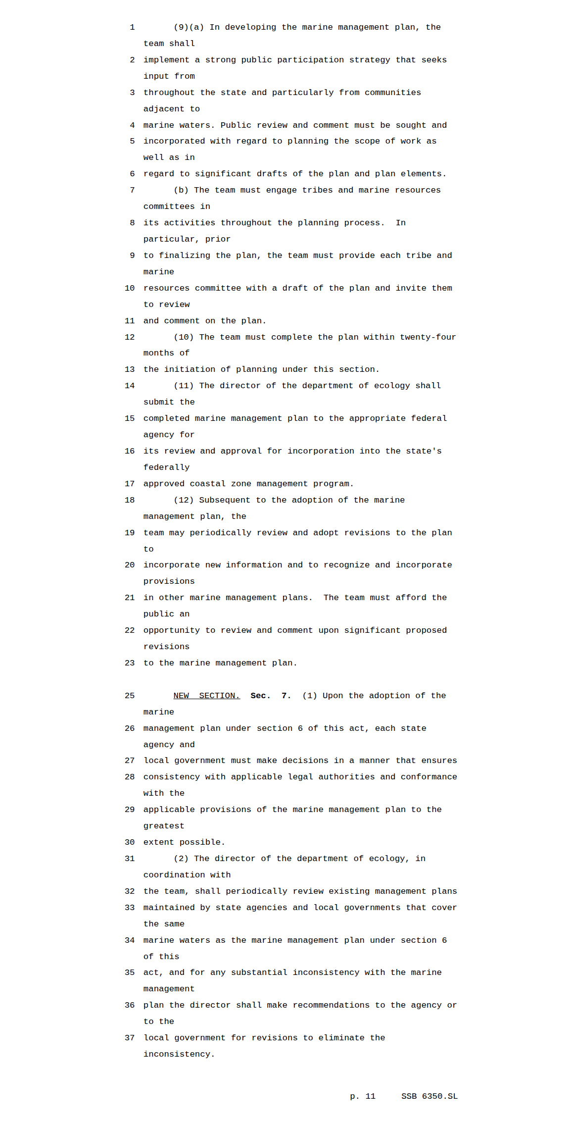(9)(a) In developing the marine management plan, the team shall
implement a strong public participation strategy that seeks input from
throughout the state and particularly from communities adjacent to
marine waters. Public review and comment must be sought and
incorporated with regard to planning the scope of work as well as in
regard to significant drafts of the plan and plan elements.
(b) The team must engage tribes and marine resources committees in
its activities throughout the planning process. In particular, prior
to finalizing the plan, the team must provide each tribe and marine
resources committee with a draft of the plan and invite them to review
and comment on the plan.
(10) The team must complete the plan within twenty-four months of
the initiation of planning under this section.
(11) The director of the department of ecology shall submit the
completed marine management plan to the appropriate federal agency for
its review and approval for incorporation into the state's federally
approved coastal zone management program.
(12) Subsequent to the adoption of the marine management plan, the
team may periodically review and adopt revisions to the plan to
incorporate new information and to recognize and incorporate provisions
in other marine management plans. The team must afford the public an
opportunity to review and comment upon significant proposed revisions
to the marine management plan.
NEW SECTION. Sec. 7. (1) Upon the adoption of the marine
management plan under section 6 of this act, each state agency and
local government must make decisions in a manner that ensures
consistency with applicable legal authorities and conformance with the
applicable provisions of the marine management plan to the greatest
extent possible.
(2) The director of the department of ecology, in coordination with
the team, shall periodically review existing management plans
maintained by state agencies and local governments that cover the same
marine waters as the marine management plan under section 6 of this
act, and for any substantial inconsistency with the marine management
plan the director shall make recommendations to the agency or to the
local government for revisions to eliminate the inconsistency.
p. 11 SSB 6350.SL